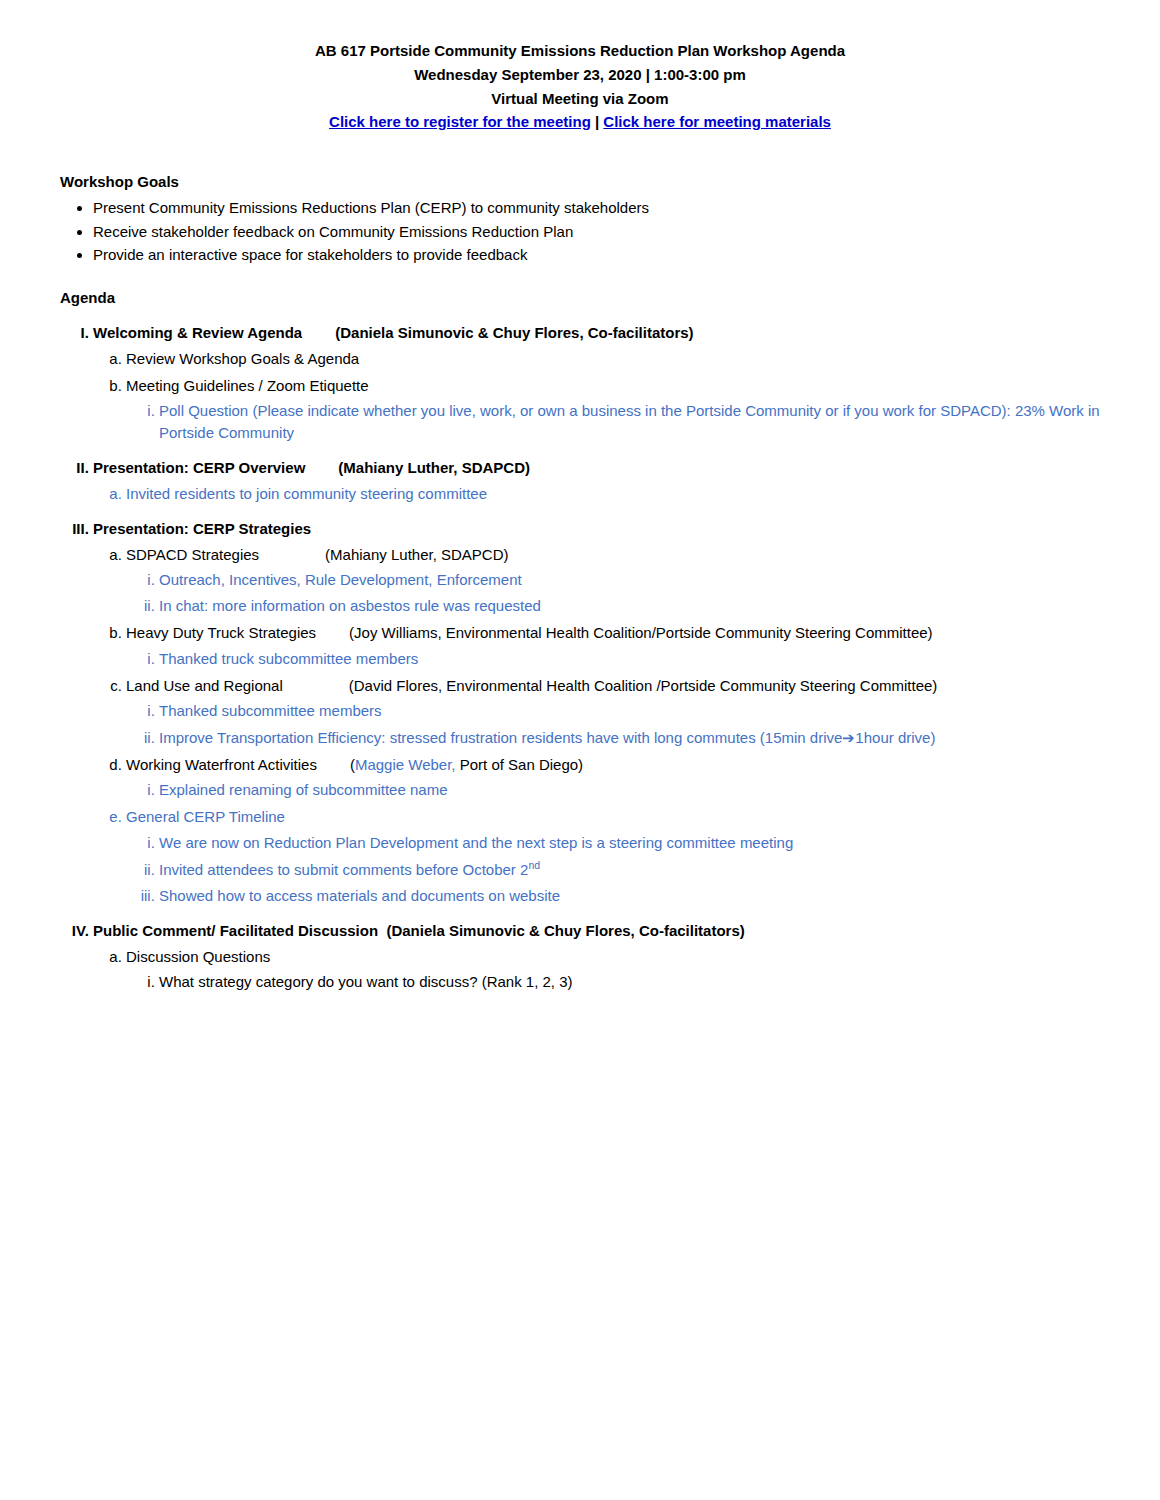AB 617 Portside Community Emissions Reduction Plan Workshop Agenda
Wednesday September 23, 2020 | 1:00-3:00 pm
Virtual Meeting via Zoom
Click here to register for the meeting | Click here for meeting materials
Workshop Goals
Present Community Emissions Reductions Plan (CERP) to community stakeholders
Receive stakeholder feedback on Community Emissions Reduction Plan
Provide an interactive space for stakeholders to provide feedback
Agenda
Welcoming & Review Agenda (Daniela Simunovic & Chuy Flores, Co-facilitators)
Review Workshop Goals & Agenda
Meeting Guidelines / Zoom Etiquette
Poll Question (Please indicate whether you live, work, or own a business in the Portside Community or if you work for SDPACD): 23% Work in Portside Community
Presentation: CERP Overview (Mahiany Luther, SDAPCD)
Invited residents to join community steering committee
Presentation: CERP Strategies
SDPACD Strategies (Mahiany Luther, SDAPCD)
Outreach, Incentives, Rule Development, Enforcement
In chat: more information on asbestos rule was requested
Heavy Duty Truck Strategies (Joy Williams, Environmental Health Coalition/Portside Community Steering Committee)
Thanked truck subcommittee members
Land Use and Regional (David Flores, Environmental Health Coalition /Portside Community Steering Committee)
Thanked subcommittee members
Improve Transportation Efficiency: stressed frustration residents have with long commutes (15min drive➔1hour drive)
Working Waterfront Activities (Maggie Weber, Port of San Diego)
Explained renaming of subcommittee name
General CERP Timeline
We are now on Reduction Plan Development and the next step is a steering committee meeting
Invited attendees to submit comments before October 2nd
Showed how to access materials and documents on website
Public Comment/ Facilitated Discussion (Daniela Simunovic & Chuy Flores, Co-facilitators)
Discussion Questions
What strategy category do you want to discuss? (Rank 1, 2, 3)